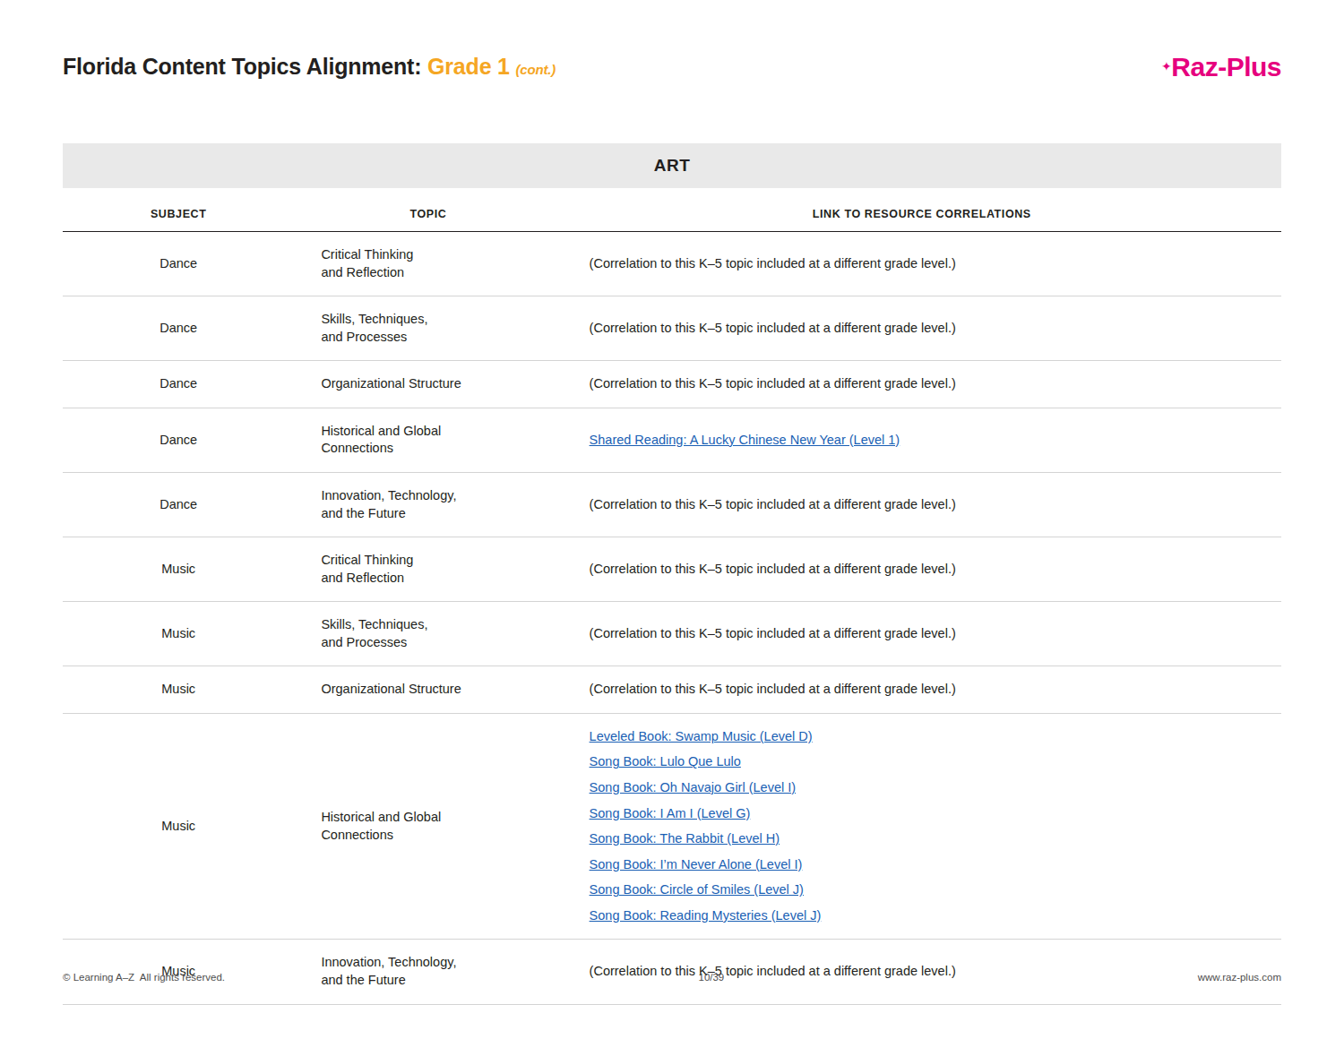Florida Content Topics Alignment: Grade 1 (cont.)
✦Raz-Plus
ART
| Subject | Topic | Link to Resource Correlations |
| --- | --- | --- |
| Dance | Critical Thinking and Reflection | (Correlation to this K–5 topic included at a different grade level.) |
| Dance | Skills, Techniques, and Processes | (Correlation to this K–5 topic included at a different grade level.) |
| Dance | Organizational Structure | (Correlation to this K–5 topic included at a different grade level.) |
| Dance | Historical and Global Connections | Shared Reading: A Lucky Chinese New Year (Level 1) |
| Dance | Innovation, Technology, and the Future | (Correlation to this K–5 topic included at a different grade level.) |
| Music | Critical Thinking and Reflection | (Correlation to this K–5 topic included at a different grade level.) |
| Music | Skills, Techniques, and Processes | (Correlation to this K–5 topic included at a different grade level.) |
| Music | Organizational Structure | (Correlation to this K–5 topic included at a different grade level.) |
| Music | Historical and Global Connections | Leveled Book: Swamp Music (Level D) Song Book: Lulo Que Lulo Song Book: Oh Navajo Girl (Level I) Song Book: I Am I (Level G) Song Book: The Rabbit (Level H) Song Book: I’m Never Alone (Level I) Song Book: Circle of Smiles (Level J) Song Book: Reading Mysteries (Level J) |
| Music | Innovation, Technology, and the Future | (Correlation to this K–5 topic included at a different grade level.) |
© Learning A–Z All rights reserved.
10/39
www.raz-plus.com